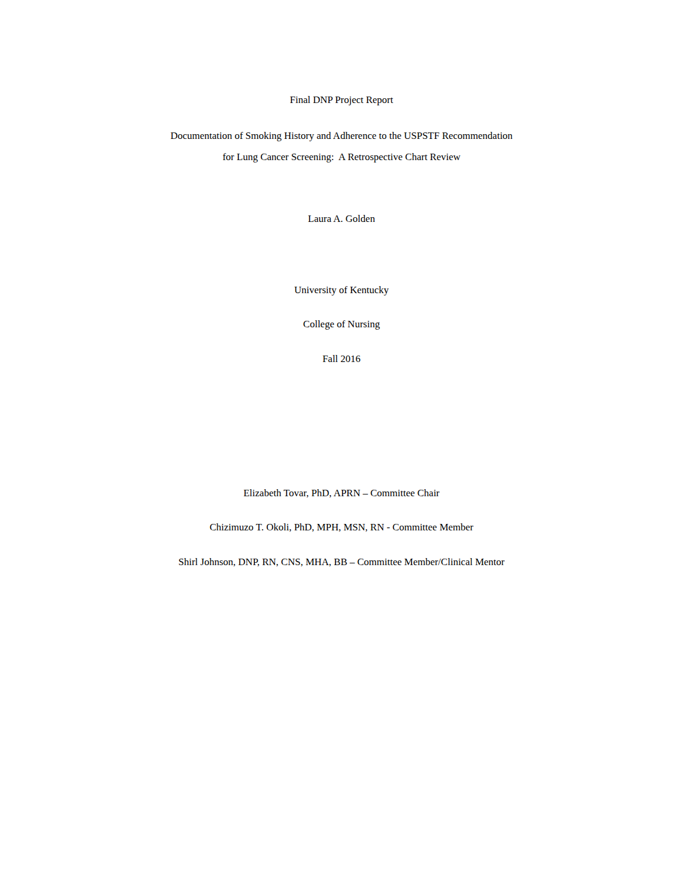Final DNP Project Report
Documentation of Smoking History and Adherence to the USPSTF Recommendation for Lung Cancer Screening: A Retrospective Chart Review
Laura A. Golden
University of Kentucky
College of Nursing
Fall 2016
Elizabeth Tovar, PhD, APRN – Committee Chair
Chizimuzo T. Okoli, PhD, MPH, MSN, RN - Committee Member
Shirl Johnson, DNP, RN, CNS, MHA, BB – Committee Member/Clinical Mentor